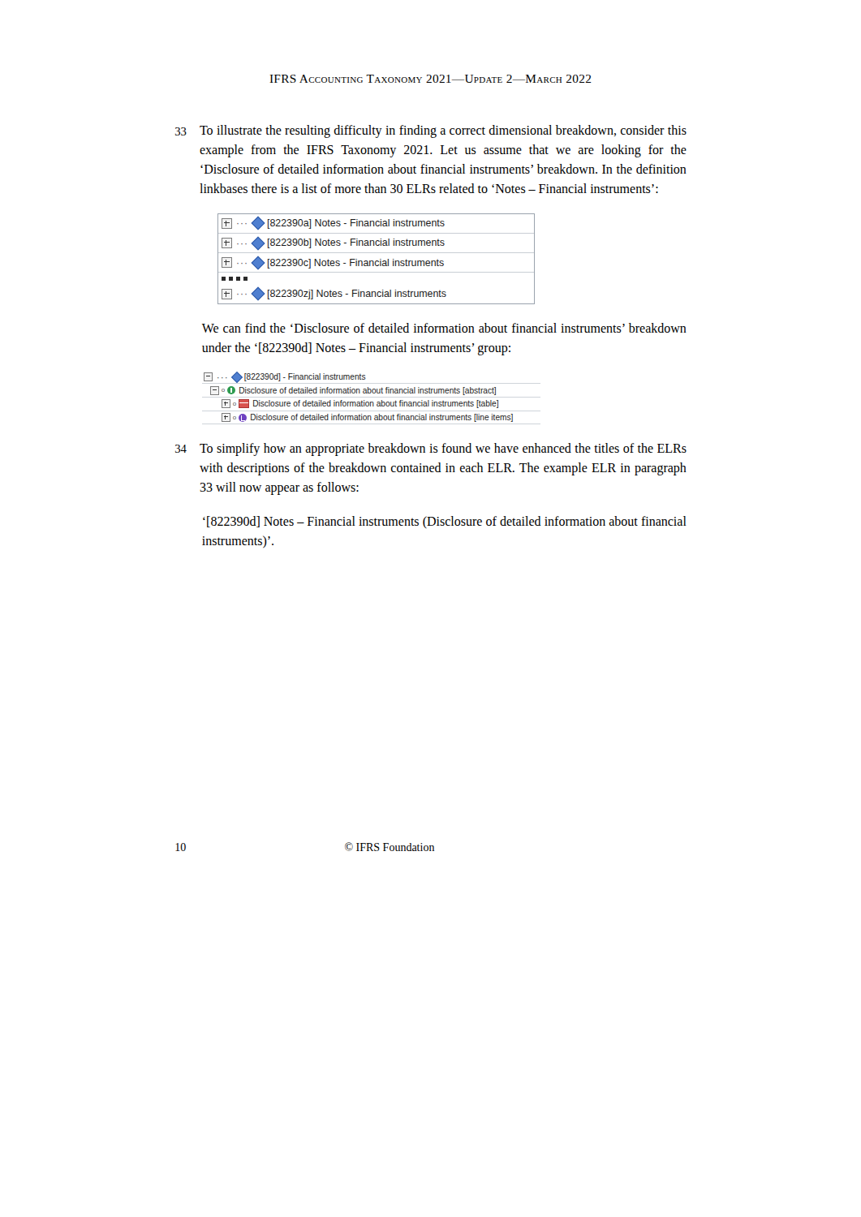IFRS Accounting Taxonomy 2021—Update 2—March 2022
33
To illustrate the resulting difficulty in finding a correct dimensional breakdown, consider this example from the IFRS Taxonomy 2021. Let us assume that we are looking for the ‘Disclosure of detailed information about financial instruments’ breakdown. In the definition linkbases there is a list of more than 30 ELRs related to ‘Notes – Financial instruments’:
··· [822390a] Notes - Financial instruments
··· [822390b] Notes - Financial instruments
··· [822390c] Notes - Financial instruments
··· [822390zj] Notes - Financial instruments
We can find the ‘Disclosure of detailed information about financial instruments’ breakdown under the ‘[822390d] Notes – Financial instruments’ group:
··· [822390d] - Financial instruments
o Disclosure of detailed information about financial instruments [abstract]
o Disclosure of detailed information about financial instruments [table]
o Disclosure of detailed information about financial instruments [line items]
34
To simplify how an appropriate breakdown is found we have enhanced the titles of the ELRs with descriptions of the breakdown contained in each ELR. The example ELR in paragraph 33 will now appear as follows:
‘[822390d] Notes – Financial instruments (Disclosure of detailed information about financial instruments)’.
10
© IFRS Foundation